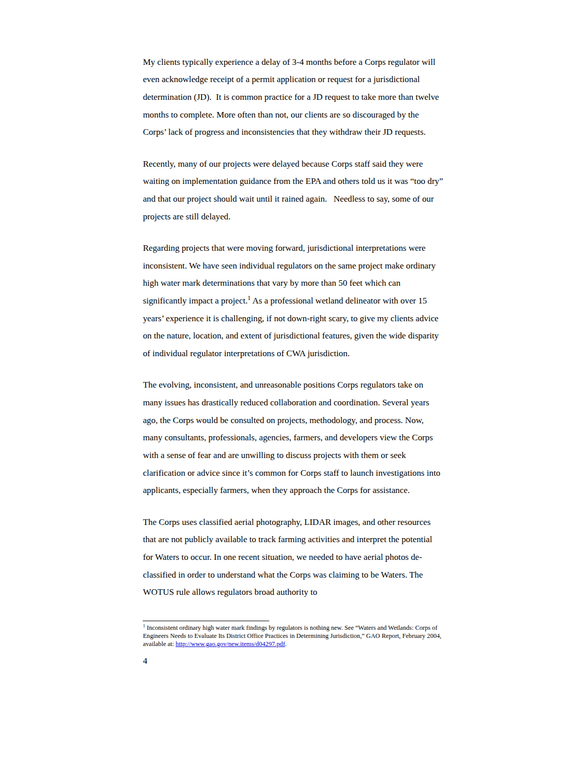My clients typically experience a delay of 3-4 months before a Corps regulator will even acknowledge receipt of a permit application or request for a jurisdictional determination (JD). It is common practice for a JD request to take more than twelve months to complete. More often than not, our clients are so discouraged by the Corps’ lack of progress and inconsistencies that they withdraw their JD requests.
Recently, many of our projects were delayed because Corps staff said they were waiting on implementation guidance from the EPA and others told us it was “too dry” and that our project should wait until it rained again. Needless to say, some of our projects are still delayed.
Regarding projects that were moving forward, jurisdictional interpretations were inconsistent. We have seen individual regulators on the same project make ordinary high water mark determinations that vary by more than 50 feet which can significantly impact a project.1 As a professional wetland delineator with over 15 years’ experience it is challenging, if not down-right scary, to give my clients advice on the nature, location, and extent of jurisdictional features, given the wide disparity of individual regulator interpretations of CWA jurisdiction.
The evolving, inconsistent, and unreasonable positions Corps regulators take on many issues has drastically reduced collaboration and coordination. Several years ago, the Corps would be consulted on projects, methodology, and process. Now, many consultants, professionals, agencies, farmers, and developers view the Corps with a sense of fear and are unwilling to discuss projects with them or seek clarification or advice since it’s common for Corps staff to launch investigations into applicants, especially farmers, when they approach the Corps for assistance.
The Corps uses classified aerial photography, LIDAR images, and other resources that are not publicly available to track farming activities and interpret the potential for Waters to occur. In one recent situation, we needed to have aerial photos de-classified in order to understand what the Corps was claiming to be Waters. The WOTUS rule allows regulators broad authority to
1 Inconsistent ordinary high water mark findings by regulators is nothing new. See “Waters and Wetlands: Corps of Engineers Needs to Evaluate Its District Office Practices in Determining Jurisdiction,” GAO Report, February 2004, available at: http://www.gao.gov/new.items/d04297.pdf.
4